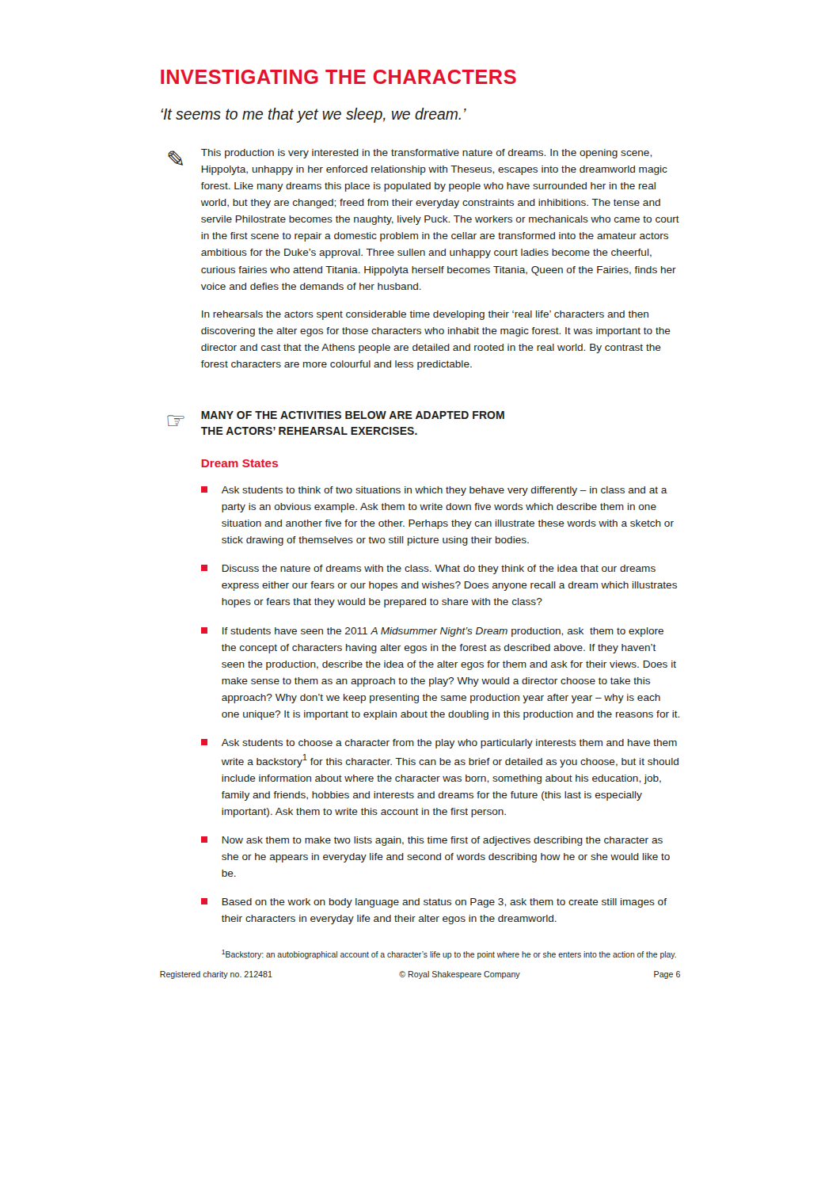Investigating the Characters
‘It seems to me that yet we sleep, we dream.’
✎
This production is very interested in the transformative nature of dreams. In the opening scene, Hippolyta, unhappy in her enforced relationship with Theseus, escapes into the dreamworld magic forest. Like many dreams this place is populated by people who have surrounded her in the real world, but they are changed; freed from their everyday constraints and inhibitions. The tense and servile Philostrate becomes the naughty, lively Puck. The workers or mechanicals who came to court in the first scene to repair a domestic problem in the cellar are transformed into the amateur actors ambitious for the Duke’s approval. Three sullen and unhappy court ladies become the cheerful, curious fairies who attend Titania. Hippolyta herself becomes Titania, Queen of the Fairies, finds her voice and defies the demands of her husband.
In rehearsals the actors spent considerable time developing their ‘real life’ characters and then discovering the alter egos for those characters who inhabit the magic forest. It was important to the director and cast that the Athens people are detailed and rooted in the real world. By contrast the forest characters are more colourful and less predictable.
☞
Many of the activities below are adapted from
the actors’ rehearsal exercises.
Dream States
Ask students to think of two situations in which they behave very differently – in class and at a party is an obvious example. Ask them to write down five words which describe them in one situation and another five for the other. Perhaps they can illustrate these words with a sketch or stick drawing of themselves or two still picture using their bodies.
Discuss the nature of dreams with the class. What do they think of the idea that our dreams express either our fears or our hopes and wishes? Does anyone recall a dream which illustrates hopes or fears that they would be prepared to share with the class?
If students have seen the 2011 A Midsummer Night’s Dream production, ask them to explore the concept of characters having alter egos in the forest as described above. If they haven’t seen the production, describe the idea of the alter egos for them and ask for their views. Does it make sense to them as an approach to the play? Why would a director choose to take this approach? Why don’t we keep presenting the same production year after year – why is each one unique? It is important to explain about the doubling in this production and the reasons for it.
Ask students to choose a character from the play who particularly interests them and have them write a backstory1 for this character. This can be as brief or detailed as you choose, but it should include information about where the character was born, something about his education, job, family and friends, hobbies and interests and dreams for the future (this last is especially important). Ask them to write this account in the first person.
Now ask them to make two lists again, this time first of adjectives describing the character as she or he appears in everyday life and second of words describing how he or she would like to be.
Based on the work on body language and status on Page 3, ask them to create still images of their characters in everyday life and their alter egos in the dreamworld.
1Backstory: an autobiographical account of a character’s life up to the point where he or she enters into the action of the play.
Registered charity no. 212481
© Royal Shakespeare Company
Page 6